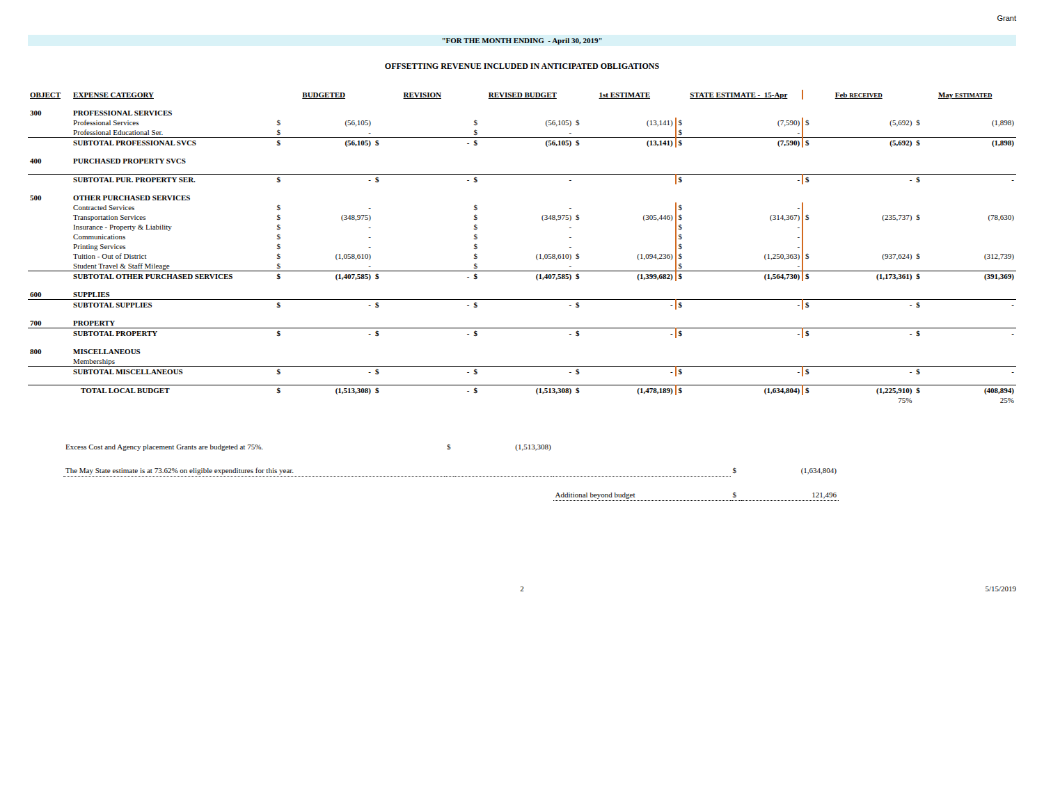Grant
"FOR THE MONTH ENDING - April 30, 2019"
OFFSETTING REVENUE INCLUDED IN ANTICIPATED OBLIGATIONS
| OBJECT | EXPENSE CATEGORY | BUDGETED | REVISION | REVISED BUDGET | 1st ESTIMATE | STATE ESTIMATE - 15-Apr | Feb RECEIVED | May ESTIMATED |
| 300 | PROFESSIONAL SERVICES | |
| | Professional Services | $ | (56,105) | | | $ | (56,105) | $ | (13,141) | $ | (7,590) | $ | (5,692) | $ | (1,898) |
| | Professional Educational Ser. | $ | - | | | $ | - | | | $ | - | | | | |
| | SUBTOTAL PROFESSIONAL SVCS | $ | (56,105) | $ | - | $ | (56,105) | $ | (13,141) | $ | (7,590) | $ | (5,692) | $ | (1,898) |
| 400 | PURCHASED PROPERTY SVCS | |
| | SUBTOTAL PUR. PROPERTY SER. | $ | - | $ | - | $ | - | | | $ | - | $ | - | $ | - |
| 500 | OTHER PURCHASED SERVICES | |
| | Contracted Services | $ | - | | | $ | - | | | $ | - | | | | |
| | Transportation Services | $ | (348,975) | | | $ | (348,975) | $ | (305,446) | $ | (314,367) | $ | (235,737) | $ | (78,630) |
| | Insurance - Property & Liability | $ | - | | | $ | - | | | $ | - | | | | |
| | Communications | $ | - | | | $ | - | | | $ | - | | | | |
| | Printing Services | $ | - | | | $ | - | | | $ | - | | | | |
| | Tuition - Out of District | $ | (1,058,610) | | | $ | (1,058,610) | $ | (1,094,236) | $ | (1,250,363) | $ | (937,624) | $ | (312,739) |
| | Student Travel & Staff Mileage | $ | - | | | $ | - | | | $ | - | | | | |
| | SUBTOTAL OTHER PURCHASED SERVICES | $ | (1,407,585) | $ | - | $ | (1,407,585) | $ | (1,399,682) | $ | (1,564,730) | $ | (1,173,361) | $ | (391,369) |
| 600 | SUPPLIES | |
| | SUBTOTAL SUPPLIES | $ | - | $ | - | $ | - | $ | - | $ | - | $ | - | $ | - |
| 700 | PROPERTY | |
| | SUBTOTAL PROPERTY | $ | - | $ | - | $ | - | $ | - | $ | - | $ | - | $ | - |
| 800 | MISCELLANEOUS | |
| | Memberships | |
| | SUBTOTAL MISCELLANEOUS | $ | - | $ | - | $ | - | $ | - | $ | - | $ | - | $ | - |
| | TOTAL LOCAL BUDGET | $ | (1,513,308) | $ | - | $ | (1,513,308) | $ | (1,478,189) | $ | (1,634,804) | $ | (1,225,910) | $ | (408,894) |
| | 75% | 25% |
| | Excess Cost and Agency placement Grants are budgeted at 75%. | $ | (1,513,308) | |
| | The May State estimate is at 73.62% on eligible expenditures for this year. | | | | $ | (1,634,804) | |
| | | | | Additional beyond budget | $ | 121,496 | |
2
5/15/2019